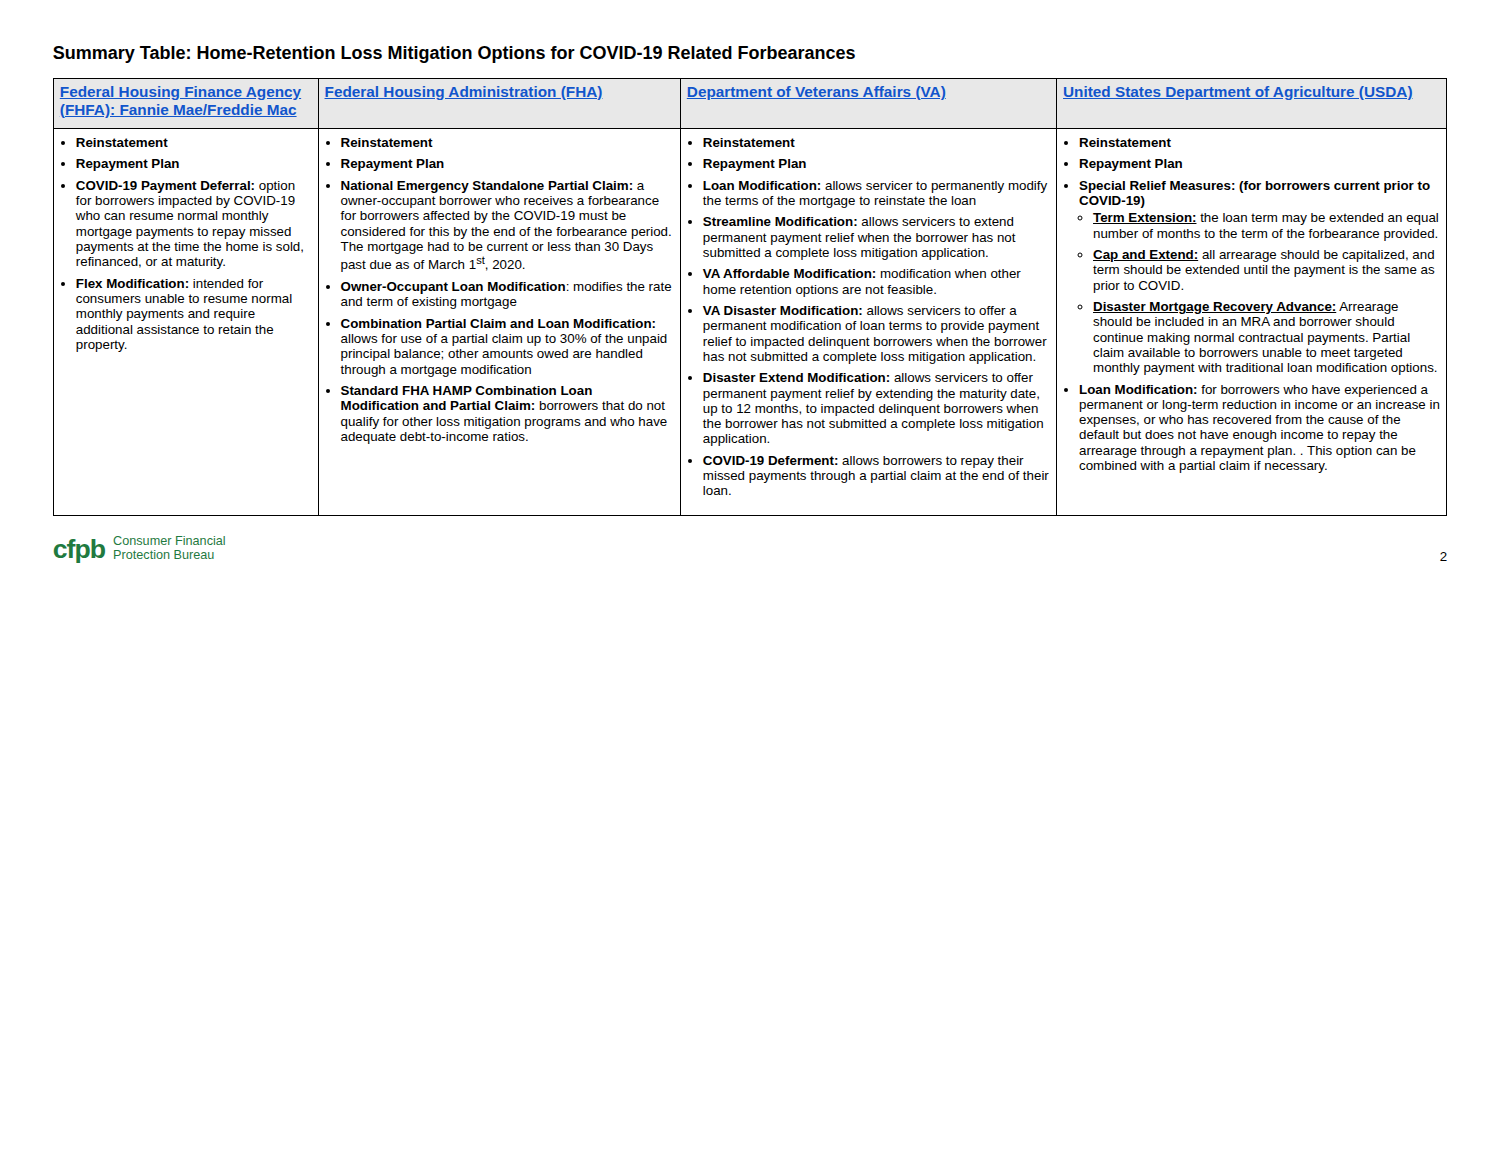Summary Table: Home-Retention Loss Mitigation Options for COVID-19 Related Forbearances
| Federal Housing Finance Agency (FHFA): Fannie Mae/Freddie Mac | Federal Housing Administration (FHA) | Department of Veterans Affairs (VA) | United States Department of Agriculture (USDA) |
| --- | --- | --- | --- |
| Reinstatement Repayment Plan COVID-19 Payment Deferral: option for borrowers impacted by COVID-19 who can resume normal monthly mortgage payments to repay missed payments at the time the home is sold, refinanced, or at maturity. Flex Modification: intended for consumers unable to resume normal monthly payments and require additional assistance to retain the property. | Reinstatement Repayment Plan National Emergency Standalone Partial Claim: a owner-occupant borrower who receives a forbearance for borrowers affected by the COVID-19 must be considered for this by the end of the forbearance period. The mortgage had to be current or less than 30 Days past due as of March 1 st , 2020. Owner-Occupant Loan Modification : modifies the rate and term of existing mortgage Combination Partial Claim and Loan Modification: allows for use of a partial claim up to 30% of the unpaid principal balance; other amounts owed are handled through a mortgage modification Standard FHA HAMP Combination Loan Modification and Partial Claim: borrowers that do not qualify for other loss mitigation programs and who have adequate debt-to-income ratios. | Reinstatement Repayment Plan Loan Modification: allows servicer to permanently modify the terms of the mortgage to reinstate the loan Streamline Modification: allows servicers to extend permanent payment relief when the borrower has not submitted a complete loss mitigation application. VA Affordable Modification: modification when other home retention options are not feasible. VA Disaster Modification: allows servicers to offer a permanent modification of loan terms to provide payment relief to impacted delinquent borrowers when the borrower has not submitted a complete loss mitigation application. Disaster Extend Modification: allows servicers to offer permanent payment relief by extending the maturity date, up to 12 months, to impacted delinquent borrowers when the borrower has not submitted a complete loss mitigation application. COVID-19 Deferment: allows borrowers to repay their missed payments through a partial claim at the end of their loan. | Reinstatement Repayment Plan Special Relief Measures: (for borrowers current prior to COVID-19) Term Extension: the loan term may be extended an equal number of months to the term of the forbearance provided. Cap and Extend: all arrearage should be capitalized, and term should be extended until the payment is the same as prior to COVID. Disaster Mortgage Recovery Advance: Arrearage should be included in an MRA and borrower should continue making normal contractual payments. Partial claim available to borrowers unable to meet targeted monthly payment with traditional loan modification options. Loan Modification: for borrowers who have experienced a permanent or long-term reduction in income or an increase in expenses, or who has recovered from the cause of the default but does not have enough income to repay the arrearage through a repayment plan. . This option can be combined with a partial claim if necessary. |
cfpb Consumer Financial
Protection Bureau
2